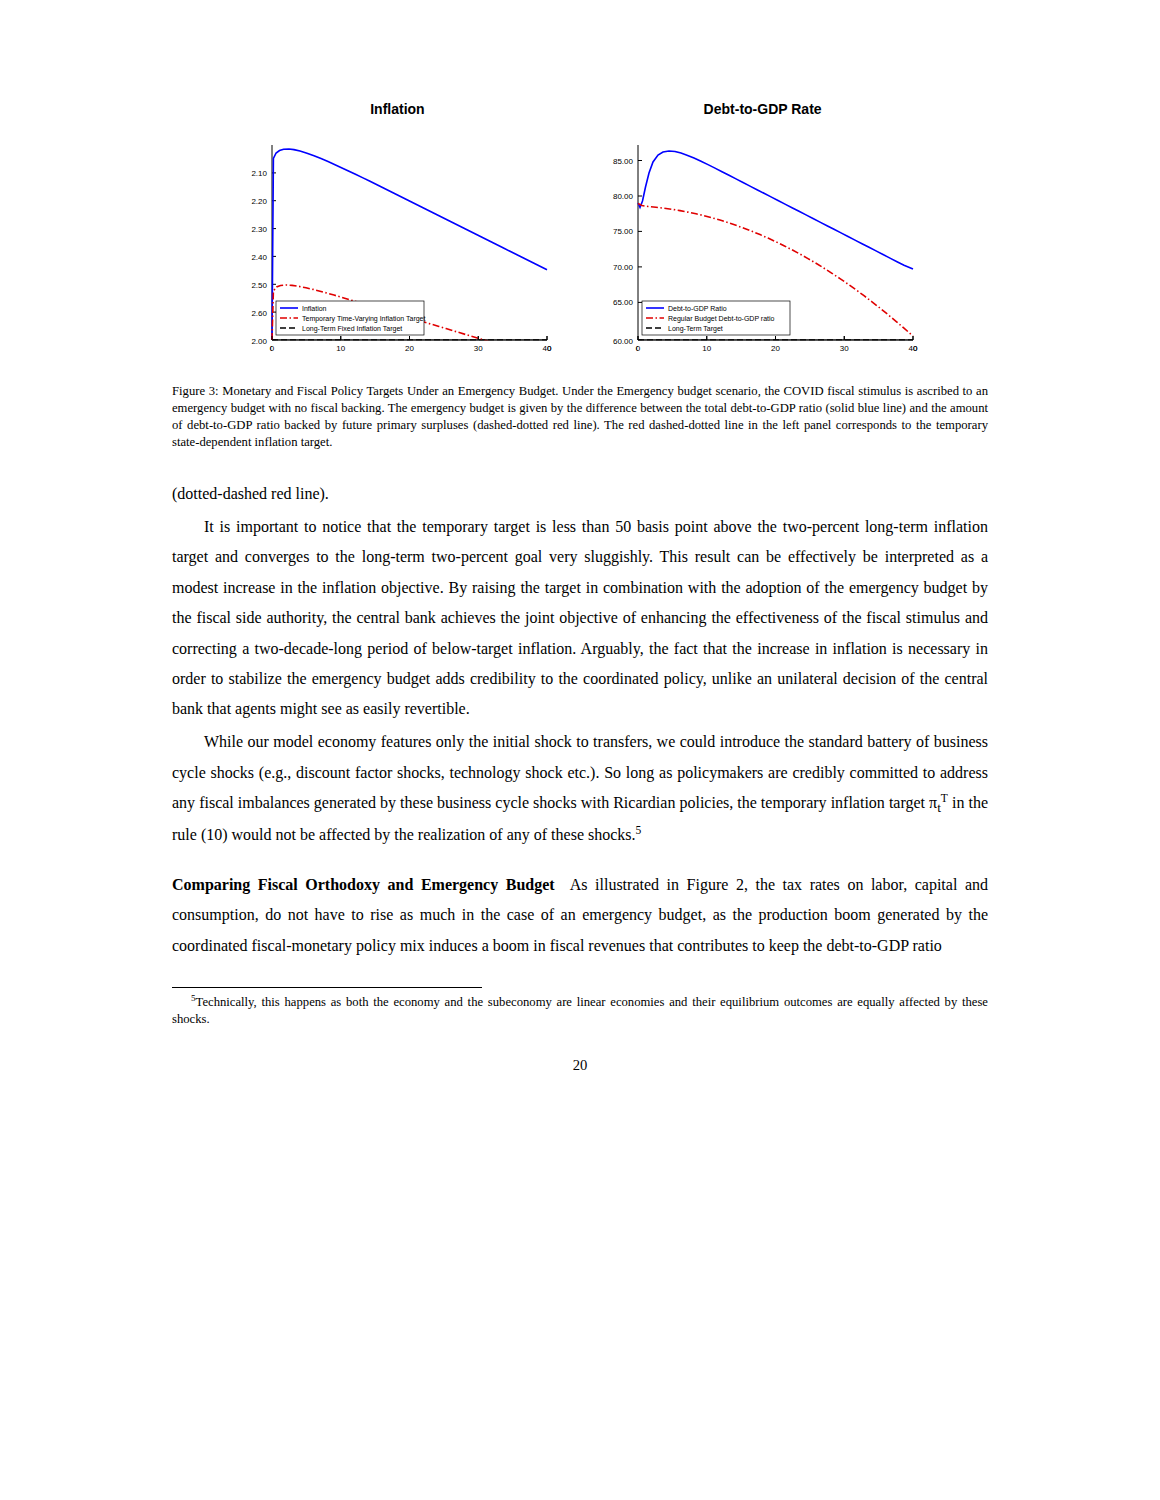Inflation
2.60 2.50 2.40 2.30 2.20 2.10 2.00 0 10 20 30 40 0 10 20 30 40 Inflation Temporary Time-Varying Inflation Target Long-Term Fixed Inflation Target
Debt-to-GDP Rate
85.00 80.00 75.00 70.00 65.00 60.00 0 10 20 30 40 0 10 20 30 40 Debt-to-GDP Ratio Regular Budget Debt-to-GDP ratio Long-Term Target
Figure 3: Monetary and Fiscal Policy Targets Under an Emergency Budget. Under the Emergency budget scenario, the COVID fiscal stimulus is ascribed to an emergency budget with no fiscal backing. The emergency budget is given by the difference between the total debt-to-GDP ratio (solid blue line) and the amount of debt-to-GDP ratio backed by future primary surpluses (dashed-dotted red line). The red dashed-dotted line in the left panel corresponds to the temporary state-dependent inflation target.
(dotted-dashed red line).
It is important to notice that the temporary target is less than 50 basis point above the two-percent long-term inflation target and converges to the long-term two-percent goal very sluggishly. This result can be effectively be interpreted as a modest increase in the inflation objective. By raising the target in combination with the adoption of the emergency budget by the fiscal side authority, the central bank achieves the joint objective of enhancing the effectiveness of the fiscal stimulus and correcting a two-decade-long period of below-target inflation. Arguably, the fact that the increase in inflation is necessary in order to stabilize the emergency budget adds credibility to the coordinated policy, unlike an unilateral decision of the central bank that agents might see as easily revertible.
While our model economy features only the initial shock to transfers, we could introduce the standard battery of business cycle shocks (e.g., discount factor shocks, technology shock etc.). So long as policymakers are credibly committed to address any fiscal imbalances generated by these business cycle shocks with Ricardian policies, the temporary inflation target πtT in the rule (10) would not be affected by the realization of any of these shocks.5
Comparing Fiscal Orthodoxy and Emergency Budget As illustrated in Figure 2, the tax rates on labor, capital and consumption, do not have to rise as much in the case of an emergency budget, as the production boom generated by the coordinated fiscal-monetary policy mix induces a boom in fiscal revenues that contributes to keep the debt-to-GDP ratio
5Technically, this happens as both the economy and the subeconomy are linear economies and their equilibrium outcomes are equally affected by these shocks.
20